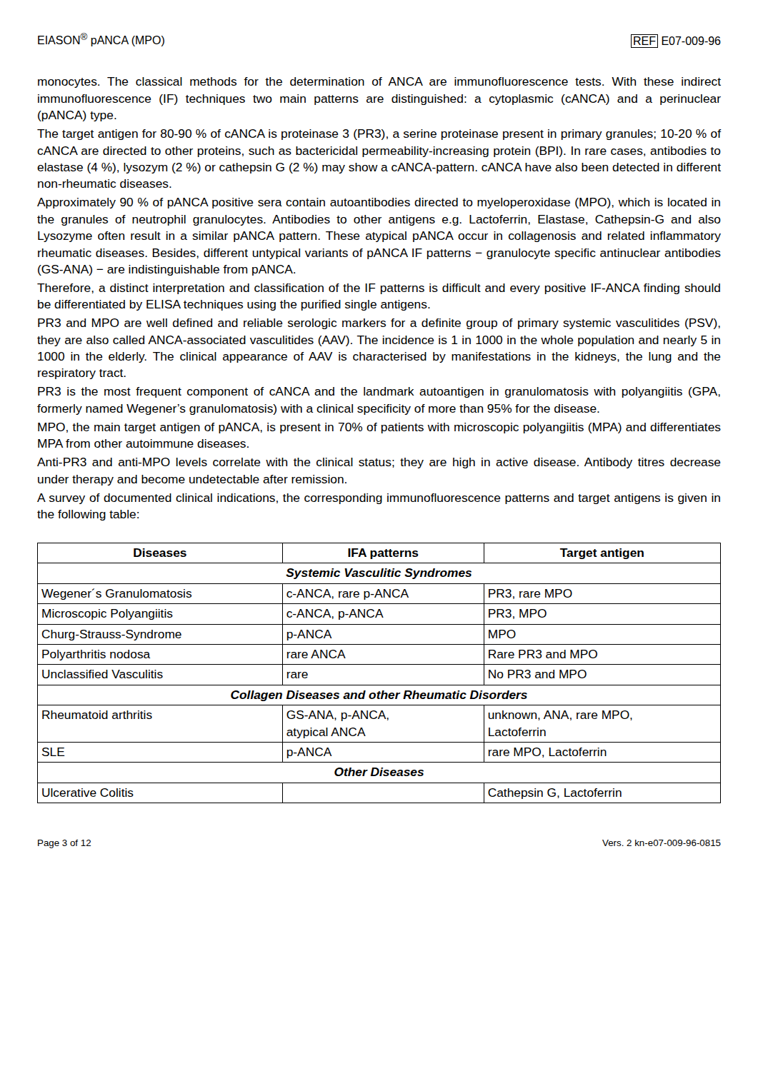EIASON® pANCA (MPO)
REF E07-009-96
monocytes. The classical methods for the determination of ANCA are immunofluorescence tests. With these indirect immunofluorescence (IF) techniques two main patterns are distinguished: a cytoplasmic (cANCA) and a perinuclear (pANCA) type.
The target antigen for 80-90 % of cANCA is proteinase 3 (PR3), a serine proteinase present in primary granules; 10-20 % of cANCA are directed to other proteins, such as bactericidal permeability-increasing protein (BPI). In rare cases, antibodies to elastase (4 %), lysozym (2 %) or cathepsin G (2 %) may show a cANCA-pattern. cANCA have also been detected in different non-rheumatic diseases.
Approximately 90 % of pANCA positive sera contain autoantibodies directed to myeloperoxidase (MPO), which is located in the granules of neutrophil granulocytes. Antibodies to other antigens e.g. Lactoferrin, Elastase, Cathepsin-G and also Lysozyme often result in a similar pANCA pattern. These atypical pANCA occur in collagenosis and related inflammatory rheumatic diseases. Besides, different untypical variants of pANCA IF patterns − granulocyte specific antinuclear antibodies (GS-ANA) − are indistinguishable from pANCA.
Therefore, a distinct interpretation and classification of the IF patterns is difficult and every positive IF-ANCA finding should be differentiated by ELISA techniques using the purified single antigens.
PR3 and MPO are well defined and reliable serologic markers for a definite group of primary systemic vasculitides (PSV), they are also called ANCA-associated vasculitides (AAV). The incidence is 1 in 1000 in the whole population and nearly 5 in 1000 in the elderly. The clinical appearance of AAV is characterised by manifestations in the kidneys, the lung and the respiratory tract.
PR3 is the most frequent component of cANCA and the landmark autoantigen in granulomatosis with polyangiitis (GPA, formerly named Wegener’s granulomatosis) with a clinical specificity of more than 95% for the disease.
MPO, the main target antigen of pANCA, is present in 70% of patients with microscopic polyangiitis (MPA) and differentiates MPA from other autoimmune diseases.
Anti-PR3 and anti-MPO levels correlate with the clinical status; they are high in active disease. Antibody titres decrease under therapy and become undetectable after remission.
A survey of documented clinical indications, the corresponding immunofluorescence patterns and target antigens is given in the following table:
| Diseases | IFA patterns | Target antigen |
| --- | --- | --- |
| Systemic Vasculitic Syndromes |
| Wegener´s Granulomatosis | c-ANCA, rare p-ANCA | PR3, rare MPO |
| Microscopic Polyangiitis | c-ANCA, p-ANCA | PR3, MPO |
| Churg-Strauss-Syndrome | p-ANCA | MPO |
| Polyarthritis nodosa | rare ANCA | Rare PR3 and MPO |
| Unclassified Vasculitis | rare | No PR3 and MPO |
| Collagen Diseases and other Rheumatic Disorders |
| Rheumatoid arthritis | GS-ANA, p-ANCA, atypical ANCA | unknown, ANA, rare MPO, Lactoferrin |
| SLE | p-ANCA | rare MPO, Lactoferrin |
| Other Diseases |
| Ulcerative Colitis | | Cathepsin G, Lactoferrin |
Page 3 of 12
Vers. 2 kn-e07-009-96-0815